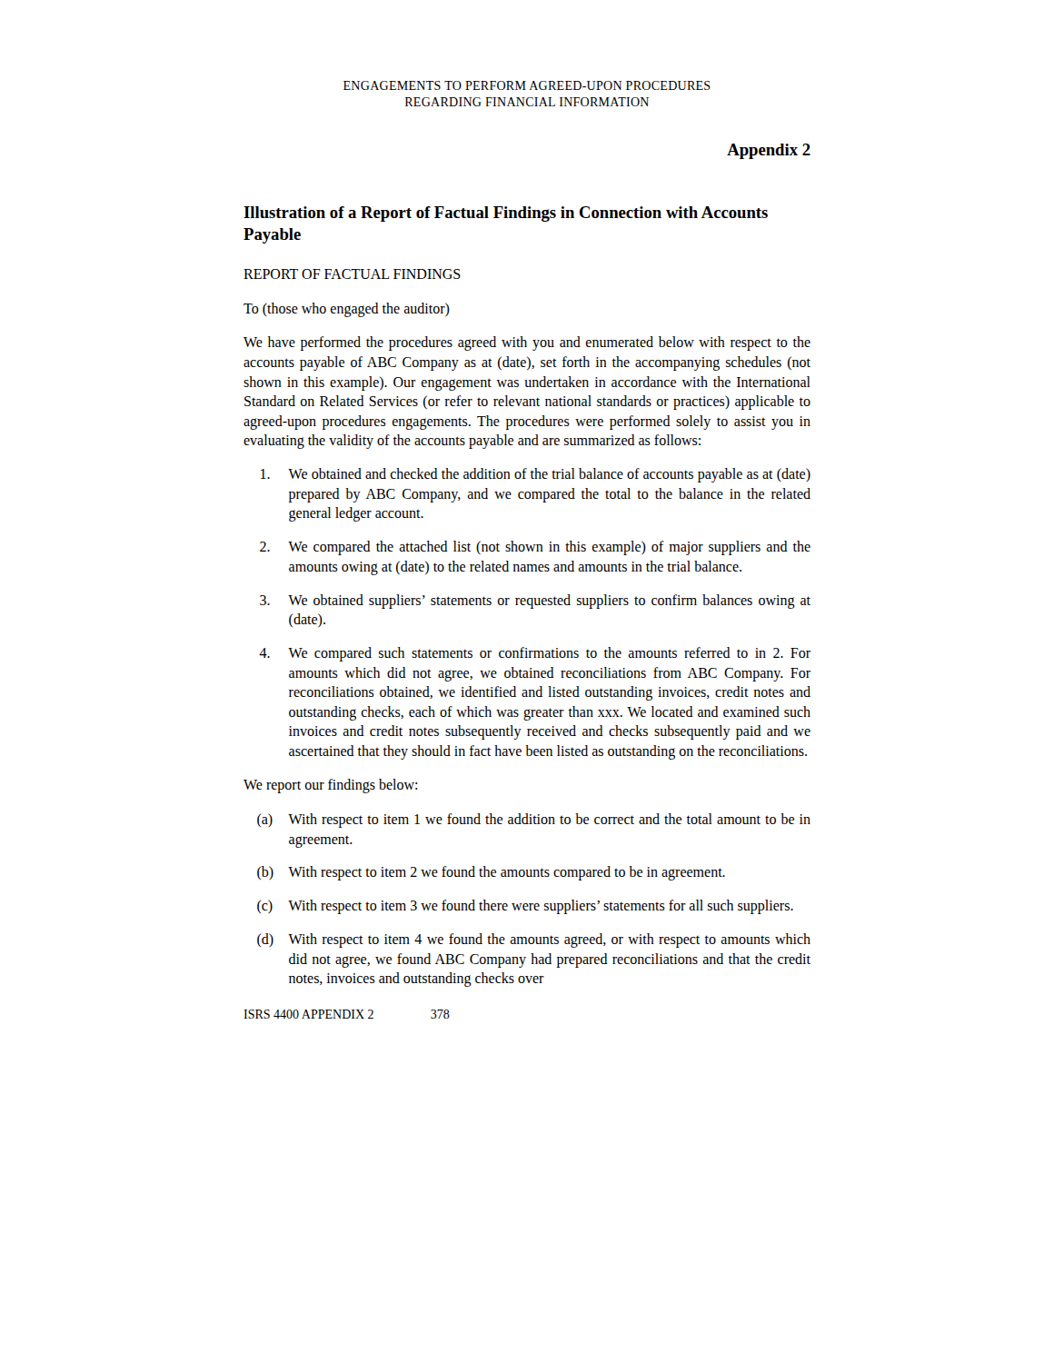ENGAGEMENTS TO PERFORM AGREED-UPON PROCEDURES
REGARDING FINANCIAL INFORMATION
Appendix 2
Illustration of a Report of Factual Findings in Connection with Accounts Payable
REPORT OF FACTUAL FINDINGS
To (those who engaged the auditor)
We have performed the procedures agreed with you and enumerated below with respect to the accounts payable of ABC Company as at (date), set forth in the accompanying schedules (not shown in this example). Our engagement was undertaken in accordance with the International Standard on Related Services (or refer to relevant national standards or practices) applicable to agreed-upon procedures engagements. The procedures were performed solely to assist you in evaluating the validity of the accounts payable and are summarized as follows:
1. We obtained and checked the addition of the trial balance of accounts payable as at (date) prepared by ABC Company, and we compared the total to the balance in the related general ledger account.
2. We compared the attached list (not shown in this example) of major suppliers and the amounts owing at (date) to the related names and amounts in the trial balance.
3. We obtained suppliers’ statements or requested suppliers to confirm balances owing at (date).
4. We compared such statements or confirmations to the amounts referred to in 2. For amounts which did not agree, we obtained reconciliations from ABC Company. For reconciliations obtained, we identified and listed outstanding invoices, credit notes and outstanding checks, each of which was greater than xxx. We located and examined such invoices and credit notes subsequently received and checks subsequently paid and we ascertained that they should in fact have been listed as outstanding on the reconciliations.
We report our findings below:
(a) With respect to item 1 we found the addition to be correct and the total amount to be in agreement.
(b) With respect to item 2 we found the amounts compared to be in agreement.
(c) With respect to item 3 we found there were suppliers’ statements for all such suppliers.
(d) With respect to item 4 we found the amounts agreed, or with respect to amounts which did not agree, we found ABC Company had prepared reconciliations and that the credit notes, invoices and outstanding checks over
ISRS 4400 APPENDIX 2 378